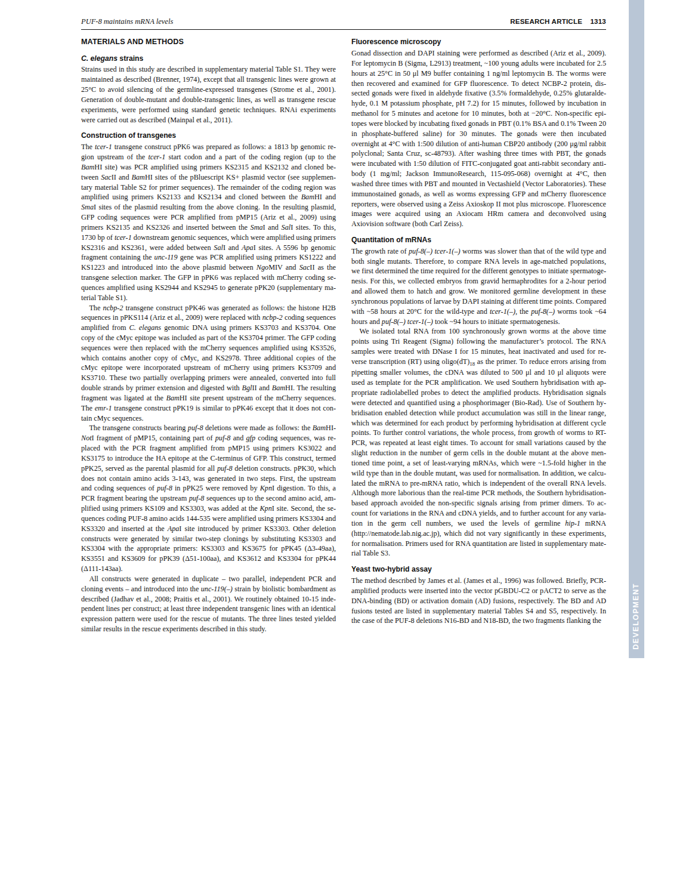DEVELOPMENT
PUF-8 maintains mRNA levels
RESEARCH ARTICLE 1313
MATERIALS AND METHODS
C. elegans strains
Strains used in this study are described in supplementary material Table S1. They were maintained as described (Brenner, 1974), except that all transgenic lines were grown at 25°C to avoid silencing of the germline-expressed transgenes (Strome et al., 2001). Generation of double-mutant and double-transgenic lines, as well as transgene rescue experiments, were performed using standard genetic techniques. RNAi experiments were carried out as described (Mainpal et al., 2011).
Construction of transgenes
The tcer-1 transgene construct pPK6 was prepared as follows: a 1813 bp genomic region upstream of the tcer-1 start codon and a part of the coding region (up to the Bam HI site) was PCR amplified using primers KS2315 and KS2132 and cloned between Sac II and Bam HI sites of the pBluescript KS+ plasmid vector (see supplementary material Table S2 for primer sequences). The remainder of the coding region was amplified using primers KS2133 and KS2134 and cloned between the Bam HI and Sma I sites of the plasmid resulting from the above cloning. In the resulting plasmid, GFP coding sequences were PCR amplified from pMP15 (Ariz et al., 2009) using primers KS2135 and KS2326 and inserted between the Sma I and Sal I sites. To this, 1730 bp of tcer-1 downstream genomic sequences, which were amplified using primers KS2316 and KS2361, were added between Sal I and Apa I sites. A 5596 bp genomic fragment containing the unc-119 gene was PCR amplified using primers KS1222 and KS1223 and introduced into the above plasmid between Ngo MIV and Sac II as the transgene selection marker. The GFP in pPK6 was replaced with mCherry coding sequences amplified using KS2944 and KS2945 to generate pPK20 (supplementary material Table S1).
The ncbp-2 transgene construct pPK46 was generated as follows: the histone H2B sequences in pPKS114 (Ariz et al., 2009) were replaced with ncbp-2 coding sequences amplified from C. elegans genomic DNA using primers KS3703 and KS3704. One copy of the cMyc epitope was included as part of the KS3704 primer. The GFP coding sequences were then replaced with the mCherry sequences amplified using KS3526, which contains another copy of cMyc, and KS2978. Three additional copies of the cMyc epitope were incorporated upstream of mCherry using primers KS3709 and KS3710. These two partially overlapping primers were annealed, converted into full double strands by primer extension and digested with Bgl II and Bam HI. The resulting fragment was ligated at the Bam HI site present upstream of the mCherry sequences. The emr-1 transgene construct pPK19 is similar to pPK46 except that it does not contain cMyc sequences.
The transgene constructs bearing puf-8 deletions were made as follows: the Bam HI-Not I fragment of pMP15, containing part of puf-8 and gfp coding sequences, was replaced with the PCR fragment amplified from pMP15 using primers KS3022 and KS3175 to introduce the HA epitope at the C-terminus of GFP. This construct, termed pPK25, served as the parental plasmid for all puf-8 deletion constructs. pPK30, which does not contain amino acids 3-143, was generated in two steps. First, the upstream and coding sequences of puf-8 in pPK25 were removed by Kpn I digestion. To this, a PCR fragment bearing the upstream puf-8 sequences up to the second amino acid, amplified using primers KS109 and KS3303, was added at the Kpn I site. Second, the sequences coding PUF-8 amino acids 144-535 were amplified using primers KS3304 and KS3320 and inserted at the Apa I site introduced by primer KS3303. Other deletion constructs were generated by similar two-step clonings by substituting KS3303 and KS3304 with the appropriate primers: KS3303 and KS3675 for pPK45 (Δ3-49aa), KS3551 and KS3609 for pPK39 (Δ51-100aa), and KS3612 and KS3304 for pPK44 (Δ111-143aa).
All constructs were generated in duplicate – two parallel, independent PCR and cloning events – and introduced into the unc-119(–) strain by biolistic bombardment as described (Jadhav et al., 2008; Praitis et al., 2001). We routinely obtained 10-15 independent lines per construct; at least three independent transgenic lines with an identical expression pattern were used for the rescue of mutants. The three lines tested yielded similar results in the rescue experiments described in this study.
Fluorescence microscopy
Gonad dissection and DAPI staining were performed as described (Ariz et al., 2009). For leptomycin B (Sigma, L2913) treatment, ~100 young adults were incubated for 2.5 hours at 25°C in 50 μl M9 buffer containing 1 ng/ml leptomycin B. The worms were then recovered and examined for GFP fluorescence. To detect NCBP-2 protein, dissected gonads were fixed in aldehyde fixative (3.5% formaldehyde, 0.25% glutaraldehyde, 0.1 M potassium phosphate, pH 7.2) for 15 minutes, followed by incubation in methanol for 5 minutes and acetone for 10 minutes, both at −20°C. Non-specific epitopes were blocked by incubating fixed gonads in PBT (0.1% BSA and 0.1% Tween 20 in phosphate-buffered saline) for 30 minutes. The gonads were then incubated overnight at 4°C with 1:500 dilution of anti-human CBP20 antibody (200 μg/ml rabbit polyclonal; Santa Cruz, sc-48793). After washing three times with PBT, the gonads were incubated with 1:50 dilution of FITC-conjugated goat anti-rabbit secondary antibody (1 mg/ml; Jackson ImmunoResearch, 115-095-068) overnight at 4°C, then washed three times with PBT and mounted in Vectashield (Vector Laboratories). These immunostained gonads, as well as worms expressing GFP and mCherry fluorescence reporters, were observed using a Zeiss Axioskop II mot plus microscope. Fluorescence images were acquired using an Axiocam HRm camera and deconvolved using Axiovision software (both Carl Zeiss).
Quantitation of mRNAs
The growth rate of puf-8(–) tcer-1(–) worms was slower than that of the wild type and both single mutants. Therefore, to compare RNA levels in age-matched populations, we first determined the time required for the different genotypes to initiate spermatogenesis. For this, we collected embryos from gravid hermaphrodites for a 2-hour period and allowed them to hatch and grow. We monitored germline development in these synchronous populations of larvae by DAPI staining at different time points. Compared with ~58 hours at 20°C for the wild-type and tcer-1(–), the puf-8(–) worms took ~64 hours and puf-8(–) tcer-1(–) took ~94 hours to initiate spermatogenesis.
We isolated total RNA from 100 synchronously grown worms at the above time points using Tri Reagent (Sigma) following the manufacturer’s protocol. The RNA samples were treated with DNase I for 15 minutes, heat inactivated and used for reverse transcription (RT) using oligo(dT)18 as the primer. To reduce errors arising from pipetting smaller volumes, the cDNA was diluted to 500 μl and 10 μl aliquots were used as template for the PCR amplification. We used Southern hybridisation with appropriate radiolabelled probes to detect the amplified products. Hybridisation signals were detected and quantified using a phosphorimager (Bio-Rad). Use of Southern hybridisation enabled detection while product accumulation was still in the linear range, which was determined for each product by performing hybridisation at different cycle points. To further control variations, the whole process, from growth of worms to RT-PCR, was repeated at least eight times. To account for small variations caused by the slight reduction in the number of germ cells in the double mutant at the above mentioned time point, a set of least-varying mRNAs, which were ~1.5-fold higher in the wild type than in the double mutant, was used for normalisation. In addition, we calculated the mRNA to pre-mRNA ratio, which is independent of the overall RNA levels. Although more laborious than the real-time PCR methods, the Southern hybridisation-based approach avoided the non-specific signals arising from primer dimers. To account for variations in the RNA and cDNA yields, and to further account for any variation in the germ cell numbers, we used the levels of germline hip-1 mRNA (http://nematode.lab.nig.ac.jp), which did not vary significantly in these experiments, for normalisation. Primers used for RNA quantitation are listed in supplementary material Table S3.
Yeast two-hybrid assay
The method described by James et al. (James et al., 1996) was followed. Briefly, PCR-amplified products were inserted into the vector pGBDU-C2 or pACT2 to serve as the DNA-binding (BD) or activation domain (AD) fusions, respectively. The BD and AD fusions tested are listed in supplementary material Tables S4 and S5, respectively. In the case of the PUF-8 deletions N16-BD and N18-BD, the two fragments flanking the